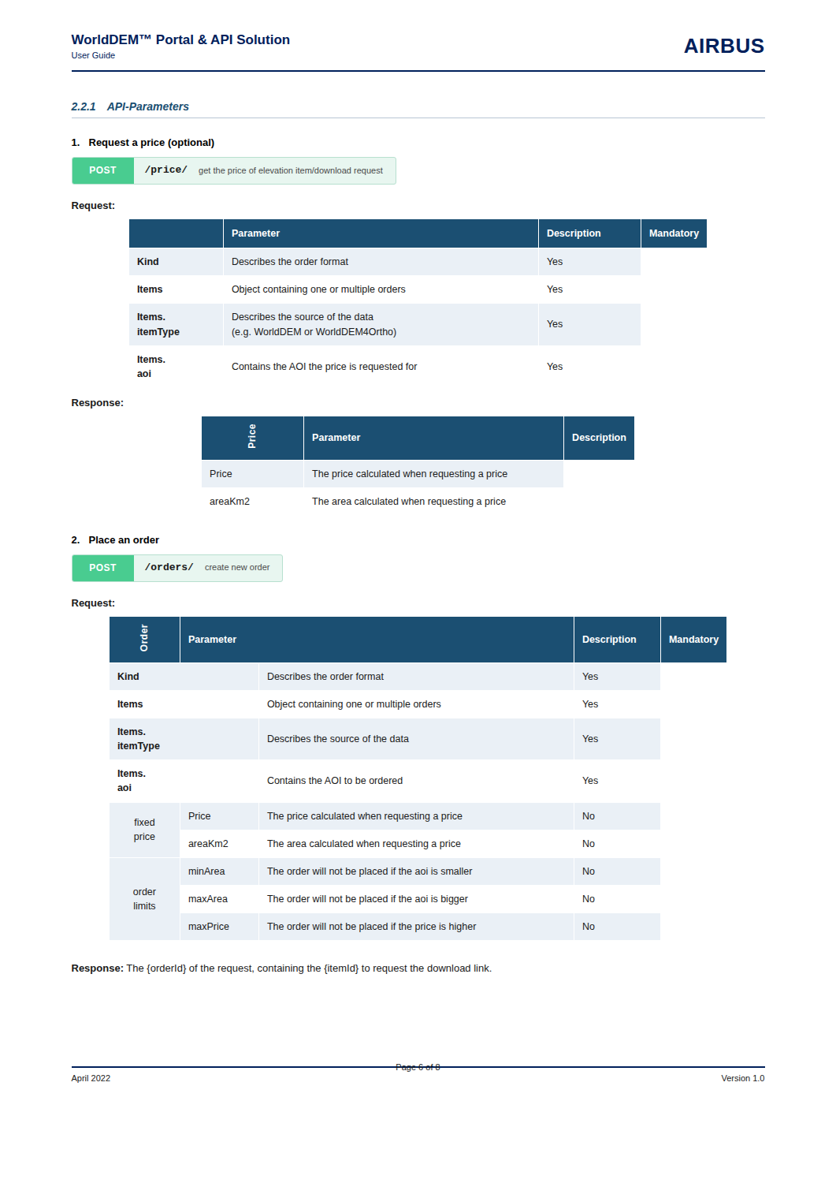WorldDEM™ Portal & API Solution
User Guide
AIRBUS
2.2.1 API-Parameters
1. Request a price (optional)
POST
/price/
get the price of elevation item/download request
Request:
| | Parameter | Description | Mandatory |
| --- | --- | --- | --- |
| Kind | Describes the order format | Yes |
| Items | Object containing one or multiple orders | Yes |
| Items. itemType | Describes the source of the data (e.g. WorldDEM or WorldDEM4Ortho) | Yes |
| Items. aoi | Contains the AOI the price is requested for | Yes |
Response:
| Price | Parameter | Description |
| --- | --- | --- |
| Price | The price calculated when requesting a price |
| areaKm2 | The area calculated when requesting a price |
2. Place an order
POST
/orders/
create new order
Request:
| Order | Parameter | Description | Mandatory |
| --- | --- | --- | --- |
| Kind | Describes the order format | Yes |
| Items | Object containing one or multiple orders | Yes |
| Items. itemType | Describes the source of the data | Yes |
| Items. aoi | Contains the AOI to be ordered | Yes |
| fixed price | Price | The price calculated when requesting a price | No |
| areaKm2 | The area calculated when requesting a price | No |
| order limits | minArea | The order will not be placed if the aoi is smaller | No |
| maxArea | The order will not be placed if the aoi is bigger | No |
| maxPrice | The order will not be placed if the price is higher | No |
Response: The {orderId} of the request, containing the {itemId} to request the download link.
Page 6 of 8
April 2022 Version 1.0